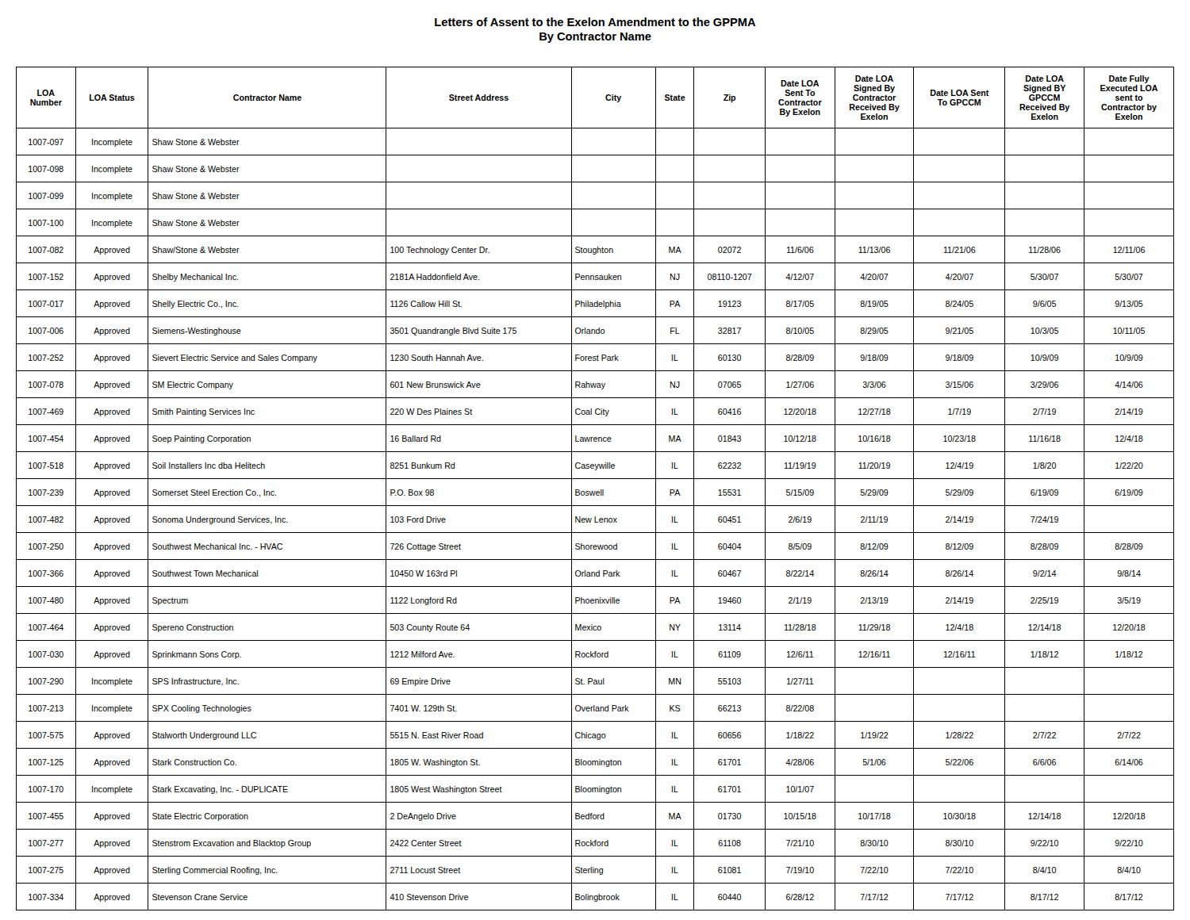Letters of Assent to the Exelon Amendment to the GPPMA
By Contractor Name
| LOA Number | LOA Status | Contractor Name | Street Address | City | State | Zip | Date LOA Sent To Contractor By Exelon | Date LOA Signed By Contractor Received By Exelon | Date LOA Sent To GPCCM | Date LOA Signed BY GPCCM Received By Exelon | Date Fully Executed LOA sent to Contractor by Exelon |
| --- | --- | --- | --- | --- | --- | --- | --- | --- | --- | --- | --- |
| 1007-097 | Incomplete | Shaw Stone & Webster | | | | | | | | | |
| 1007-098 | Incomplete | Shaw Stone & Webster | | | | | | | | | |
| 1007-099 | Incomplete | Shaw Stone & Webster | | | | | | | | | |
| 1007-100 | Incomplete | Shaw Stone & Webster | | | | | | | | | |
| 1007-082 | Approved | Shaw/Stone & Webster | 100 Technology Center Dr. | Stoughton | MA | 02072 | 11/6/06 | 11/13/06 | 11/21/06 | 11/28/06 | 12/11/06 |
| 1007-152 | Approved | Shelby Mechanical Inc. | 2181A Haddonfield Ave. | Pennsauken | NJ | 08110-1207 | 4/12/07 | 4/20/07 | 4/20/07 | 5/30/07 | 5/30/07 |
| 1007-017 | Approved | Shelly Electric Co., Inc. | 1126 Callow Hill St. | Philadelphia | PA | 19123 | 8/17/05 | 8/19/05 | 8/24/05 | 9/6/05 | 9/13/05 |
| 1007-006 | Approved | Siemens-Westinghouse | 3501 Quandrangle Blvd Suite 175 | Orlando | FL | 32817 | 8/10/05 | 8/29/05 | 9/21/05 | 10/3/05 | 10/11/05 |
| 1007-252 | Approved | Sievert Electric Service and Sales Company | 1230 South Hannah Ave. | Forest Park | IL | 60130 | 8/28/09 | 9/18/09 | 9/18/09 | 10/9/09 | 10/9/09 |
| 1007-078 | Approved | SM Electric Company | 601 New Brunswick Ave | Rahway | NJ | 07065 | 1/27/06 | 3/3/06 | 3/15/06 | 3/29/06 | 4/14/06 |
| 1007-469 | Approved | Smith Painting Services Inc | 220 W Des Plaines St | Coal City | IL | 60416 | 12/20/18 | 12/27/18 | 1/7/19 | 2/7/19 | 2/14/19 |
| 1007-454 | Approved | Soep Painting Corporation | 16 Ballard Rd | Lawrence | MA | 01843 | 10/12/18 | 10/16/18 | 10/23/18 | 11/16/18 | 12/4/18 |
| 1007-518 | Approved | Soil Installers Inc dba Helitech | 8251 Bunkum Rd | Caseywille | IL | 62232 | 11/19/19 | 11/20/19 | 12/4/19 | 1/8/20 | 1/22/20 |
| 1007-239 | Approved | Somerset Steel Erection Co., Inc. | P.O. Box 98 | Boswell | PA | 15531 | 5/15/09 | 5/29/09 | 5/29/09 | 6/19/09 | 6/19/09 |
| 1007-482 | Approved | Sonoma Underground Services, Inc. | 103 Ford Drive | New Lenox | IL | 60451 | 2/6/19 | 2/11/19 | 2/14/19 | 7/24/19 | |
| 1007-250 | Approved | Southwest Mechanical Inc. - HVAC | 726 Cottage Street | Shorewood | IL | 60404 | 8/5/09 | 8/12/09 | 8/12/09 | 8/28/09 | 8/28/09 |
| 1007-366 | Approved | Southwest Town Mechanical | 10450 W 163rd Pl | Orland Park | IL | 60467 | 8/22/14 | 8/26/14 | 8/26/14 | 9/2/14 | 9/8/14 |
| 1007-480 | Approved | Spectrum | 1122 Longford Rd | Phoenixville | PA | 19460 | 2/1/19 | 2/13/19 | 2/14/19 | 2/25/19 | 3/5/19 |
| 1007-464 | Approved | Spereno Construction | 503 County Route 64 | Mexico | NY | 13114 | 11/28/18 | 11/29/18 | 12/4/18 | 12/14/18 | 12/20/18 |
| 1007-030 | Approved | Sprinkmann Sons Corp. | 1212 Milford Ave. | Rockford | IL | 61109 | 12/6/11 | 12/16/11 | 12/16/11 | 1/18/12 | 1/18/12 |
| 1007-290 | Incomplete | SPS Infrastructure, Inc. | 69 Empire Drive | St. Paul | MN | 55103 | 1/27/11 | | | | |
| 1007-213 | Incomplete | SPX Cooling Technologies | 7401 W. 129th St. | Overland Park | KS | 66213 | 8/22/08 | | | | |
| 1007-575 | Approved | Stalworth Underground LLC | 5515 N. East River Road | Chicago | IL | 60656 | 1/18/22 | 1/19/22 | 1/28/22 | 2/7/22 | 2/7/22 |
| 1007-125 | Approved | Stark Construction Co. | 1805 W. Washington St. | Bloomington | IL | 61701 | 4/28/06 | 5/1/06 | 5/22/06 | 6/6/06 | 6/14/06 |
| 1007-170 | Incomplete | Stark Excavating, Inc. - DUPLICATE | 1805 West Washington Street | Bloomington | IL | 61701 | 10/1/07 | | | | |
| 1007-455 | Approved | State Electric Corporation | 2 DeAngelo Drive | Bedford | MA | 01730 | 10/15/18 | 10/17/18 | 10/30/18 | 12/14/18 | 12/20/18 |
| 1007-277 | Approved | Stenstrom Excavation and Blacktop Group | 2422 Center Street | Rockford | IL | 61108 | 7/21/10 | 8/30/10 | 8/30/10 | 9/22/10 | 9/22/10 |
| 1007-275 | Approved | Sterling Commercial Roofing, Inc. | 2711 Locust Street | Sterling | IL | 61081 | 7/19/10 | 7/22/10 | 7/22/10 | 8/4/10 | 8/4/10 |
| 1007-334 | Approved | Stevenson Crane Service | 410 Stevenson Drive | Bolingbrook | IL | 60440 | 6/28/12 | 7/17/12 | 7/17/12 | 8/17/12 | 8/17/12 |